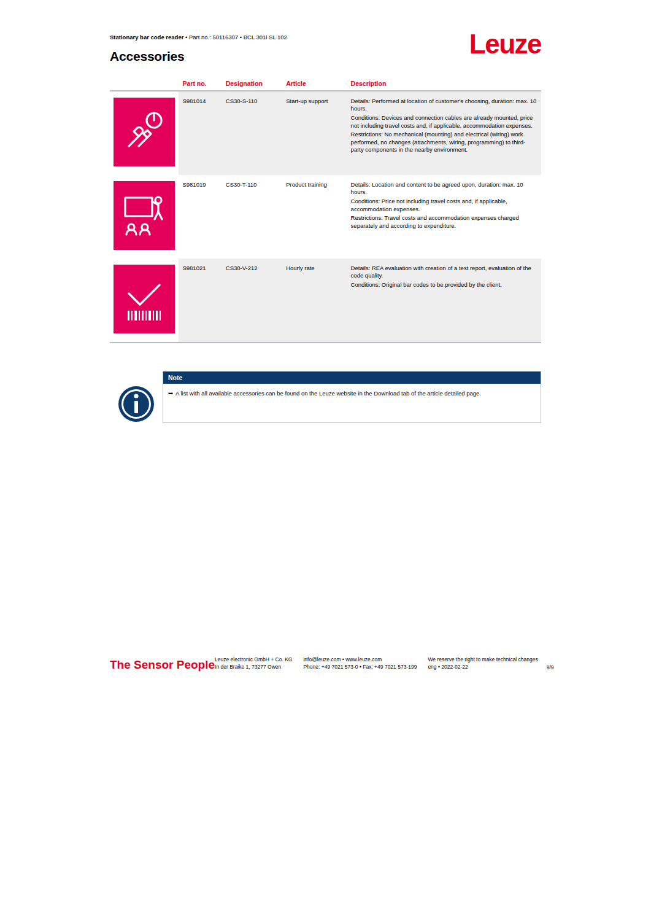Stationary bar code reader • Part no.: 50116307 • BCL 301i SL 102
Accessories
Leuze
| | Part no. | Designation | Article | Description |
| --- | --- | --- | --- | --- |
| | S981014 | CS30-S-110 | Start-up support | Details: Performed at location of customer's choosing, duration: max. 10 hours. Conditions: Devices and connection cables are already mounted, price not including travel costs and, if applicable, accommodation expenses. Restrictions: No mechanical (mounting) and electrical (wiring) work performed, no changes (attachments, wiring, programming) to third-party components in the nearby environment. |
| | S981019 | CS30-T-110 | Product training | Details: Location and content to be agreed upon, duration: max. 10 hours. Conditions: Price not including travel costs and, if applicable, accommodation expenses. Restrictions: Travel costs and accommodation expenses charged separately and according to expenditure. |
| | S981021 | CS30-V-212 | Hourly rate | Details: REA evaluation with creation of a test report, evaluation of the code quality. Conditions: Original bar codes to be provided by the client. |
Note
➥A list with all available accessories can be found on the Leuze website in the Download tab of the article detailed page.
The Sensor People
Leuze electronic GmbH + Co. KG
In der Braike 1, 73277 Owen
info@leuze.com • www.leuze.com
Phone: +49 7021 573-0 • Fax: +49 7021 573-199
We reserve the right to make technical changes
eng • 2022-02-22
9/9